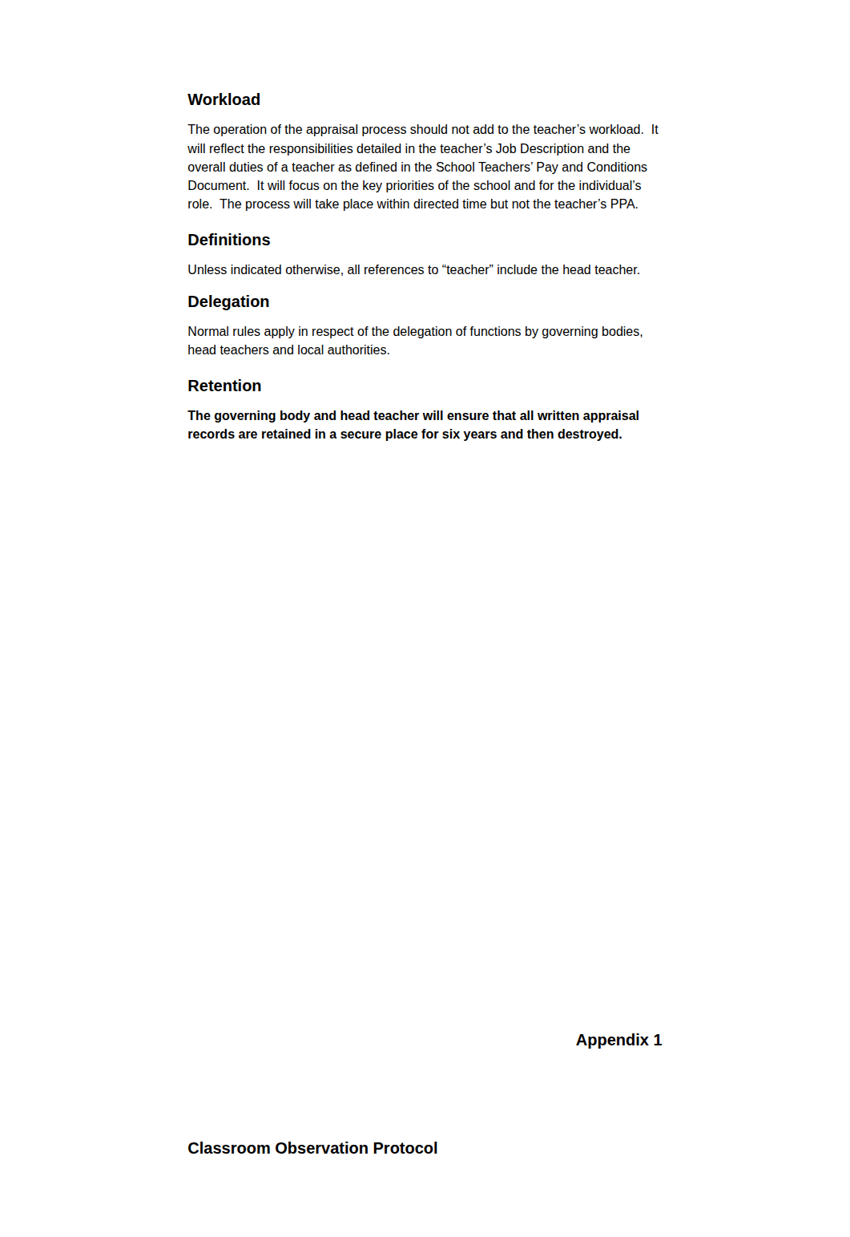Workload
The operation of the appraisal process should not add to the teacher’s workload. It will reflect the responsibilities detailed in the teacher’s Job Description and the overall duties of a teacher as defined in the School Teachers’ Pay and Conditions Document. It will focus on the key priorities of the school and for the individual’s role. The process will take place within directed time but not the teacher’s PPA.
Definitions
Unless indicated otherwise, all references to “teacher” include the head teacher.
Delegation
Normal rules apply in respect of the delegation of functions by governing bodies, head teachers and local authorities.
Retention
The governing body and head teacher will ensure that all written appraisal records are retained in a secure place for six years and then destroyed.
Appendix 1
Classroom Observation Protocol